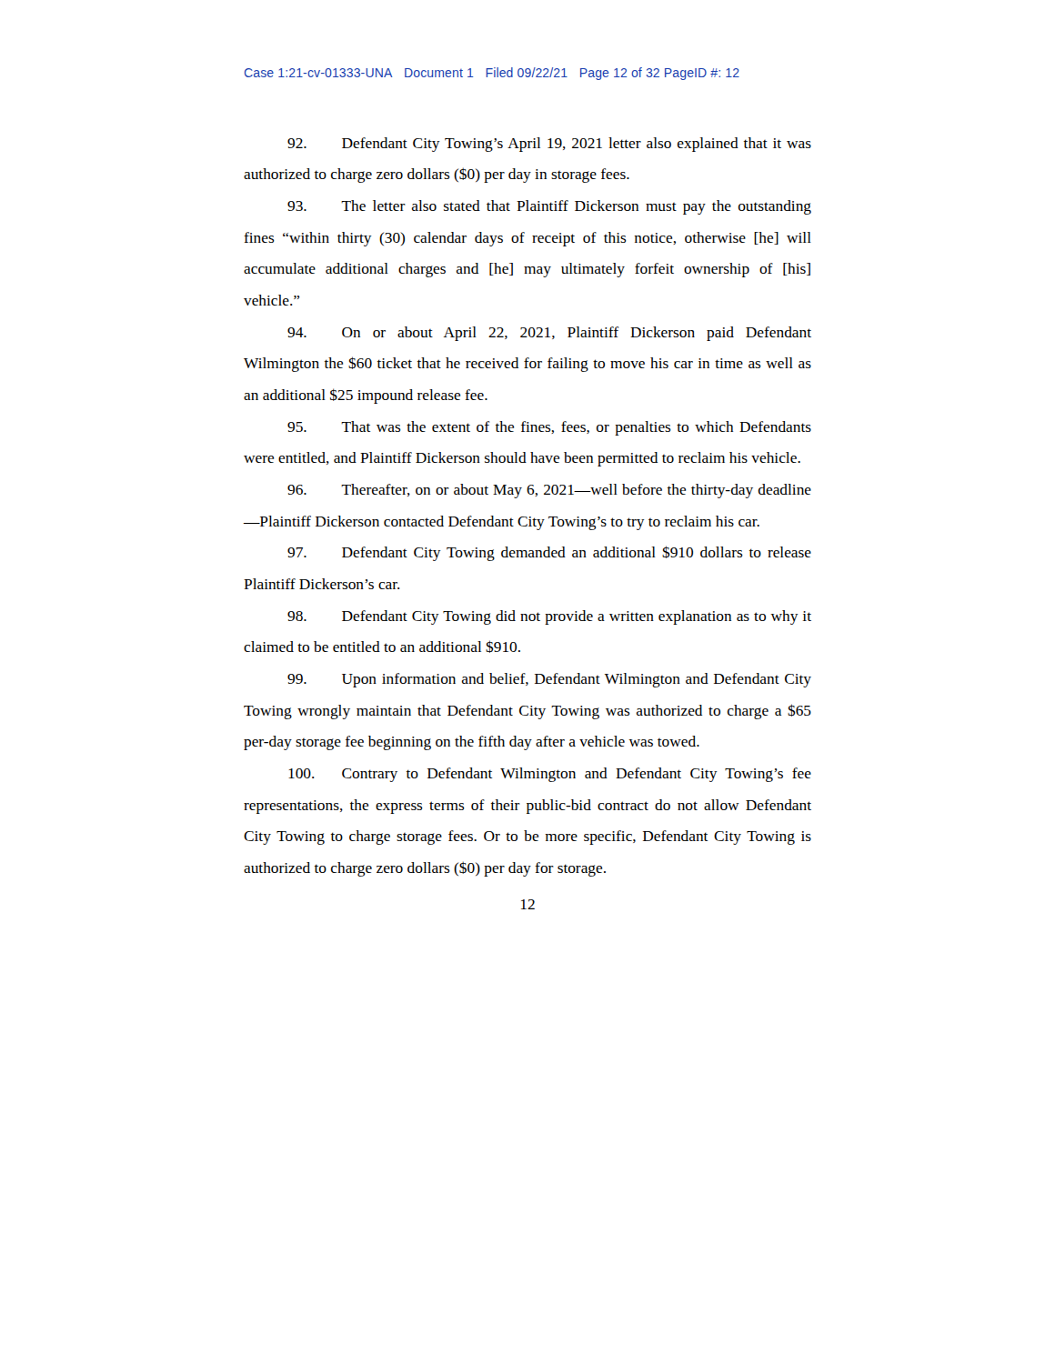Case 1:21-cv-01333-UNA Document 1 Filed 09/22/21 Page 12 of 32 PageID #: 12
92. Defendant City Towing’s April 19, 2021 letter also explained that it was authorized to charge zero dollars ($0) per day in storage fees.
93. The letter also stated that Plaintiff Dickerson must pay the outstanding fines “within thirty (30) calendar days of receipt of this notice, otherwise [he] will accumulate additional charges and [he] may ultimately forfeit ownership of [his] vehicle.”
94. On or about April 22, 2021, Plaintiff Dickerson paid Defendant Wilmington the $60 ticket that he received for failing to move his car in time as well as an additional $25 impound release fee.
95. That was the extent of the fines, fees, or penalties to which Defendants were entitled, and Plaintiff Dickerson should have been permitted to reclaim his vehicle.
96. Thereafter, on or about May 6, 2021—well before the thirty-day deadline—Plaintiff Dickerson contacted Defendant City Towing’s to try to reclaim his car.
97. Defendant City Towing demanded an additional $910 dollars to release Plaintiff Dickerson’s car.
98. Defendant City Towing did not provide a written explanation as to why it claimed to be entitled to an additional $910.
99. Upon information and belief, Defendant Wilmington and Defendant City Towing wrongly maintain that Defendant City Towing was authorized to charge a $65 per-day storage fee beginning on the fifth day after a vehicle was towed.
100. Contrary to Defendant Wilmington and Defendant City Towing’s fee representations, the express terms of their public-bid contract do not allow Defendant City Towing to charge storage fees. Or to be more specific, Defendant City Towing is authorized to charge zero dollars ($0) per day for storage.
12